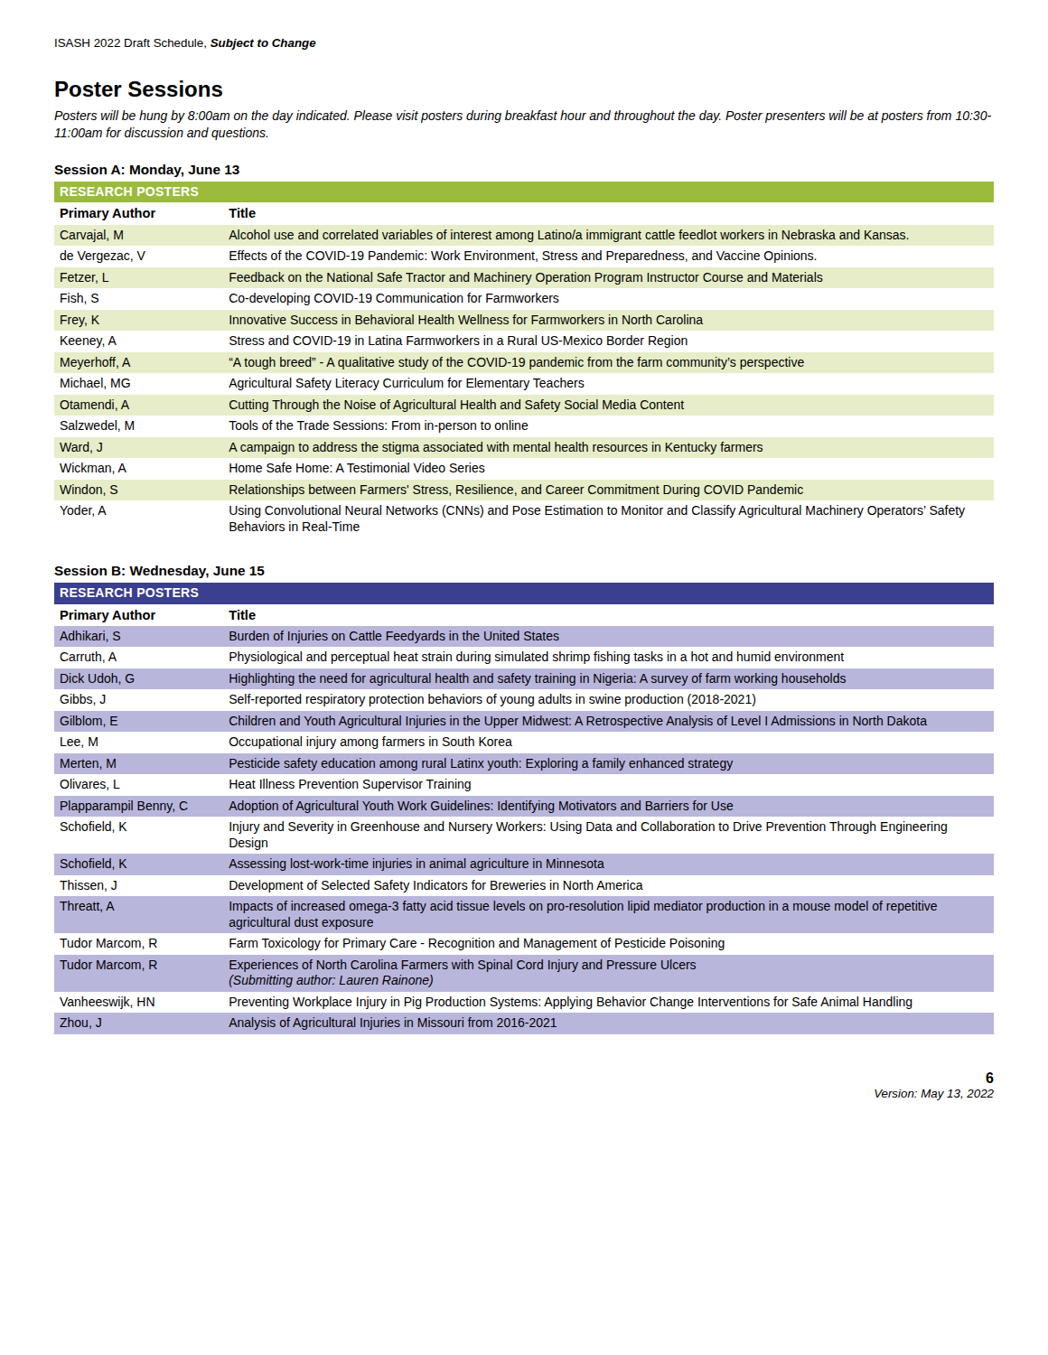ISASH 2022 Draft Schedule, Subject to Change
Poster Sessions
Posters will be hung by 8:00am on the day indicated. Please visit posters during breakfast hour and throughout the day. Poster presenters will be at posters from 10:30-11:00am for discussion and questions.
Session A: Monday, June 13
| RESEARCH POSTERS | |
| Primary Author | Title |
| Carvajal, M | Alcohol use and correlated variables of interest among Latino/a immigrant cattle feedlot workers in Nebraska and Kansas. |
| de Vergezac, V | Effects of the COVID-19 Pandemic: Work Environment, Stress and Preparedness, and Vaccine Opinions. |
| Fetzer, L | Feedback on the National Safe Tractor and Machinery Operation Program Instructor Course and Materials |
| Fish, S | Co-developing COVID-19 Communication for Farmworkers |
| Frey, K | Innovative Success in Behavioral Health Wellness for Farmworkers in North Carolina |
| Keeney, A | Stress and COVID-19 in Latina Farmworkers in a Rural US-Mexico Border Region |
| Meyerhoff, A | “A tough breed” - A qualitative study of the COVID-19 pandemic from the farm community’s perspective |
| Michael, MG | Agricultural Safety Literacy Curriculum for Elementary Teachers |
| Otamendi, A | Cutting Through the Noise of Agricultural Health and Safety Social Media Content |
| Salzwedel, M | Tools of the Trade Sessions: From in-person to online |
| Ward, J | A campaign to address the stigma associated with mental health resources in Kentucky farmers |
| Wickman, A | Home Safe Home: A Testimonial Video Series |
| Windon, S | Relationships between Farmers' Stress, Resilience, and Career Commitment During COVID Pandemic |
| Yoder, A | Using Convolutional Neural Networks (CNNs) and Pose Estimation to Monitor and Classify Agricultural Machinery Operators’ Safety Behaviors in Real-Time |
Session B: Wednesday, June 15
| RESEARCH POSTERS | |
| Primary Author | Title |
| Adhikari, S | Burden of Injuries on Cattle Feedyards in the United States |
| Carruth, A | Physiological and perceptual heat strain during simulated shrimp fishing tasks in a hot and humid environment |
| Dick Udoh, G | Highlighting the need for agricultural health and safety training in Nigeria: A survey of farm working households |
| Gibbs, J | Self-reported respiratory protection behaviors of young adults in swine production (2018-2021) |
| Gilblom, E | Children and Youth Agricultural Injuries in the Upper Midwest: A Retrospective Analysis of Level I Admissions in North Dakota |
| Lee, M | Occupational injury among farmers in South Korea |
| Merten, M | Pesticide safety education among rural Latinx youth: Exploring a family enhanced strategy |
| Olivares, L | Heat Illness Prevention Supervisor Training |
| Plapparampil Benny, C | Adoption of Agricultural Youth Work Guidelines: Identifying Motivators and Barriers for Use |
| Schofield, K | Injury and Severity in Greenhouse and Nursery Workers: Using Data and Collaboration to Drive Prevention Through Engineering Design |
| Schofield, K | Assessing lost-work-time injuries in animal agriculture in Minnesota |
| Thissen, J | Development of Selected Safety Indicators for Breweries in North America |
| Threatt, A | Impacts of increased omega-3 fatty acid tissue levels on pro-resolution lipid mediator production in a mouse model of repetitive agricultural dust exposure |
| Tudor Marcom, R | Farm Toxicology for Primary Care - Recognition and Management of Pesticide Poisoning |
| Tudor Marcom, R | Experiences of North Carolina Farmers with Spinal Cord Injury and Pressure Ulcers (Submitting author: Lauren Rainone) |
| Vanheeswijk, HN | Preventing Workplace Injury in Pig Production Systems: Applying Behavior Change Interventions for Safe Animal Handling |
| Zhou, J | Analysis of Agricultural Injuries in Missouri from 2016-2021 |
6
Version: May 13, 2022